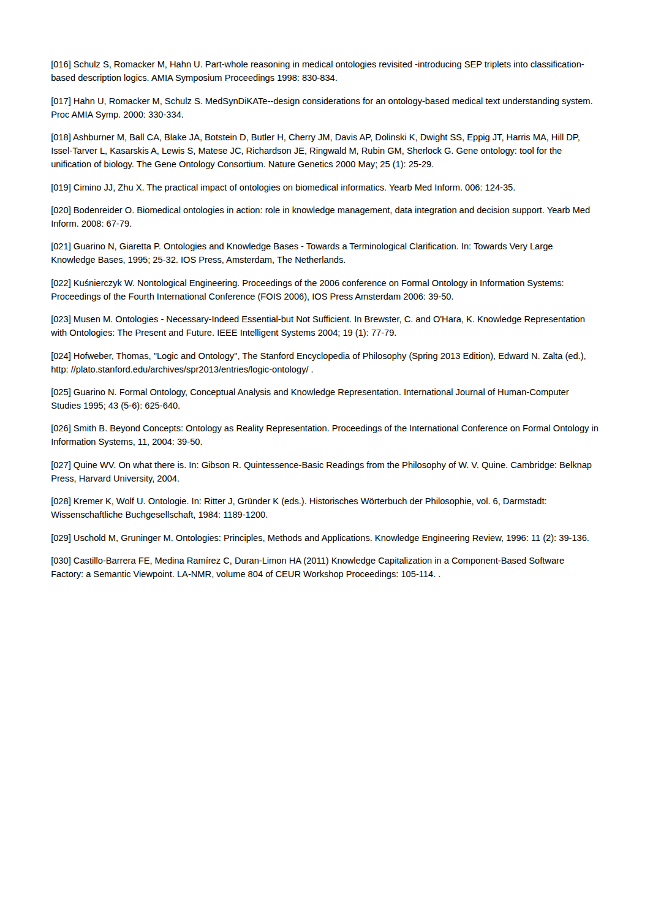[016] Schulz S, Romacker M, Hahn U. Part-whole reasoning in medical ontologies revisited -introducing SEP triplets into classification-based description logics. AMIA Symposium Proceedings 1998: 830-834.
[017] Hahn U, Romacker M, Schulz S. MedSynDiKATe--design considerations for an ontology-based medical text understanding system. Proc AMIA Symp. 2000: 330-334.
[018] Ashburner M, Ball CA, Blake JA, Botstein D, Butler H, Cherry JM, Davis AP, Dolinski K, Dwight SS, Eppig JT, Harris MA, Hill DP, Issel-Tarver L, Kasarskis A, Lewis S, Matese JC, Richardson JE, Ringwald M, Rubin GM, Sherlock G. Gene ontology: tool for the unification of biology. The Gene Ontology Consortium. Nature Genetics 2000 May; 25 (1): 25-29.
[019] Cimino JJ, Zhu X. The practical impact of ontologies on biomedical informatics. Yearb Med Inform. 006: 124-35.
[020] Bodenreider O. Biomedical ontologies in action: role in knowledge management, data integration and decision support. Yearb Med Inform. 2008: 67-79.
[021] Guarino N, Giaretta P. Ontologies and Knowledge Bases - Towards a Terminological Clarification. In: Towards Very Large Knowledge Bases, 1995; 25-32. IOS Press, Amsterdam, The Netherlands.
[022] Kuśnierczyk W. Nontological Engineering. Proceedings of the 2006 conference on Formal Ontology in Information Systems: Proceedings of the Fourth International Conference (FOIS 2006), IOS Press Amsterdam 2006: 39-50.
[023] Musen M. Ontologies - Necessary-Indeed Essential-but Not Sufficient. In Brewster, C. and O'Hara, K. Knowledge Representation with Ontologies: The Present and Future. IEEE Intelligent Systems 2004; 19 (1): 77-79.
[024] Hofweber, Thomas, "Logic and Ontology", The Stanford Encyclopedia of Philosophy (Spring 2013 Edition), Edward N. Zalta (ed.), http: //plato.stanford.edu/archives/spr2013/entries/logic-ontology/ .
[025] Guarino N. Formal Ontology, Conceptual Analysis and Knowledge Representation. International Journal of Human-Computer Studies 1995; 43 (5-6): 625-640.
[026] Smith B. Beyond Concepts: Ontology as Reality Representation. Proceedings of the International Conference on Formal Ontology in Information Systems, 11, 2004: 39-50.
[027] Quine WV. On what there is. In: Gibson R. Quintessence-Basic Readings from the Philosophy of W. V. Quine. Cambridge: Belknap Press, Harvard University, 2004.
[028] Kremer K, Wolf U. Ontologie. In: Ritter J, Gründer K (eds.). Historisches Wörterbuch der Philosophie, vol. 6, Darmstadt: Wissenschaftliche Buchgesellschaft, 1984: 1189-1200.
[029] Uschold M, Gruninger M. Ontologies: Principles, Methods and Applications. Knowledge Engineering Review, 1996: 11 (2): 39-136.
[030] Castillo-Barrera FE, Medina Ramírez C, Duran-Limon HA (2011) Knowledge Capitalization in a Component-Based Software Factory: a Semantic Viewpoint. LA-NMR, volume 804 of CEUR Workshop Proceedings: 105-114. .